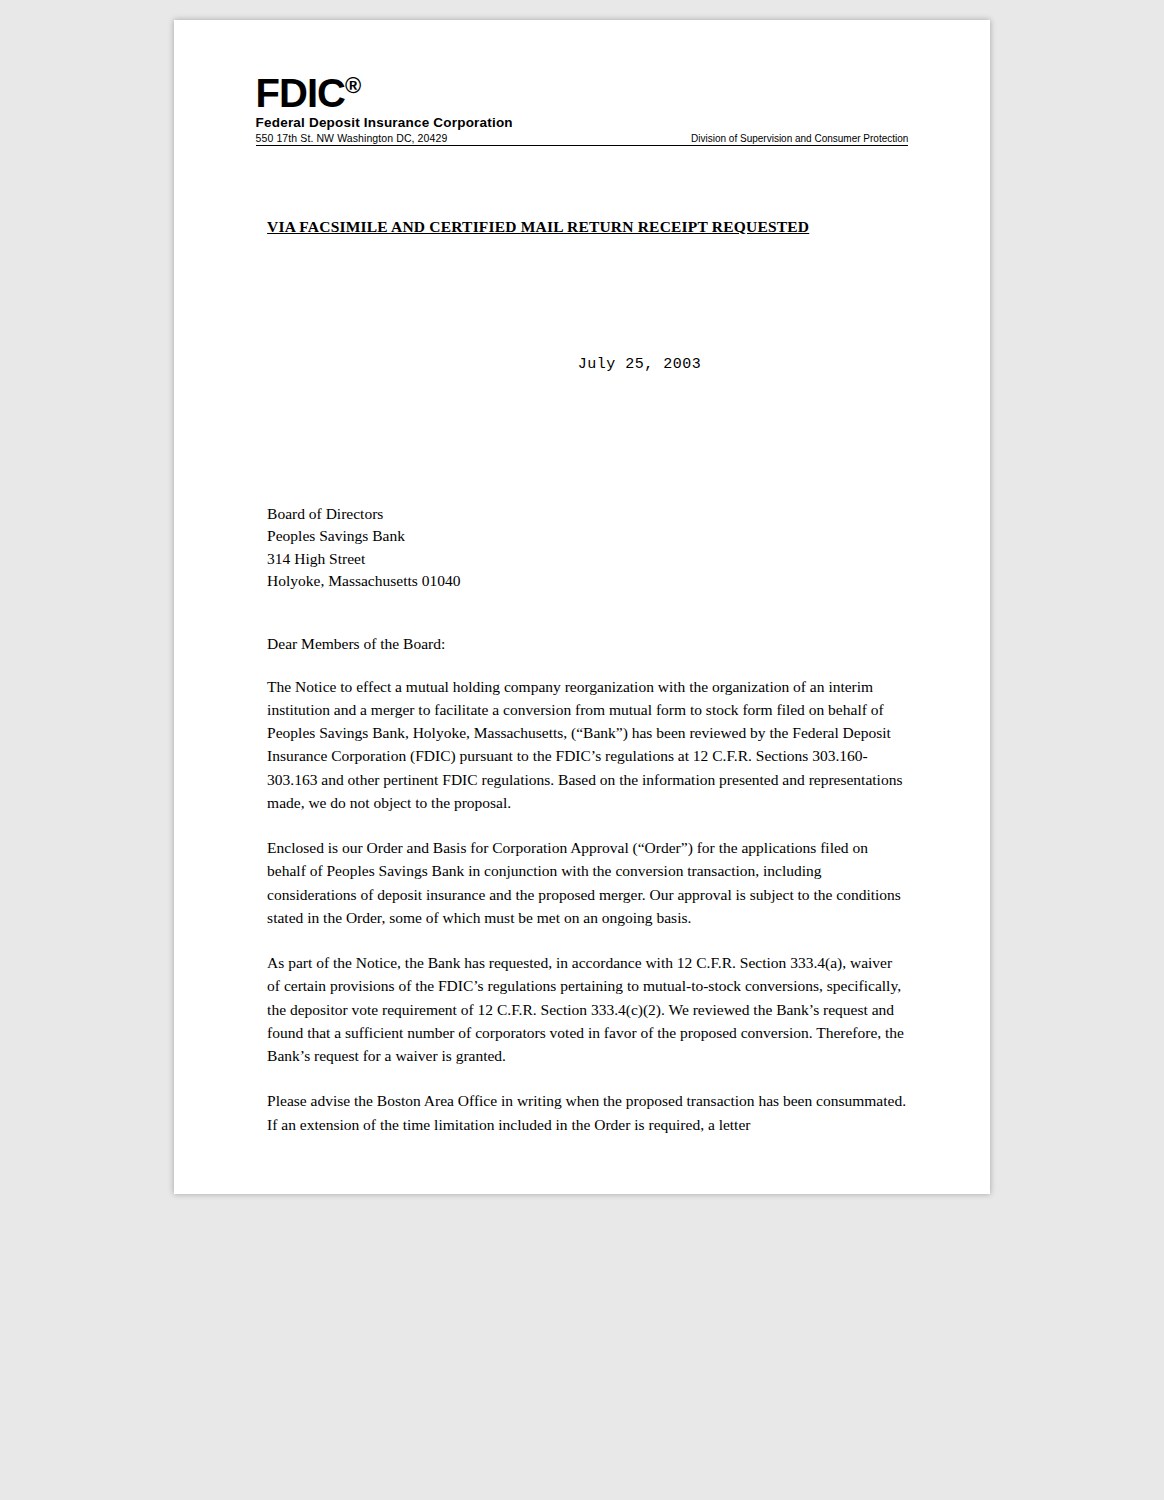FDIC®
Federal Deposit Insurance Corporation
550 17th St. NW Washington DC, 20429 Division of Supervision and Consumer Protection
VIA FACSIMILE AND CERTIFIED MAIL RETURN RECEIPT REQUESTED
July 25, 2003
Board of Directors
Peoples Savings Bank
314 High Street
Holyoke, Massachusetts 01040
Dear Members of the Board:
The Notice to effect a mutual holding company reorganization with the organization of an interim institution and a merger to facilitate a conversion from mutual form to stock form filed on behalf of Peoples Savings Bank, Holyoke, Massachusetts, (“Bank”) has been reviewed by the Federal Deposit Insurance Corporation (FDIC) pursuant to the FDIC’s regulations at 12 C.F.R. Sections 303.160-303.163 and other pertinent FDIC regulations. Based on the information presented and representations made, we do not object to the proposal.
Enclosed is our Order and Basis for Corporation Approval (“Order”) for the applications filed on behalf of Peoples Savings Bank in conjunction with the conversion transaction, including considerations of deposit insurance and the proposed merger. Our approval is subject to the conditions stated in the Order, some of which must be met on an ongoing basis.
As part of the Notice, the Bank has requested, in accordance with 12 C.F.R. Section 333.4(a), waiver of certain provisions of the FDIC’s regulations pertaining to mutual-to-stock conversions, specifically, the depositor vote requirement of 12 C.F.R. Section 333.4(c)(2). We reviewed the Bank’s request and found that a sufficient number of corporators voted in favor of the proposed conversion. Therefore, the Bank’s request for a waiver is granted.
Please advise the Boston Area Office in writing when the proposed transaction has been consummated. If an extension of the time limitation included in the Order is required, a letter